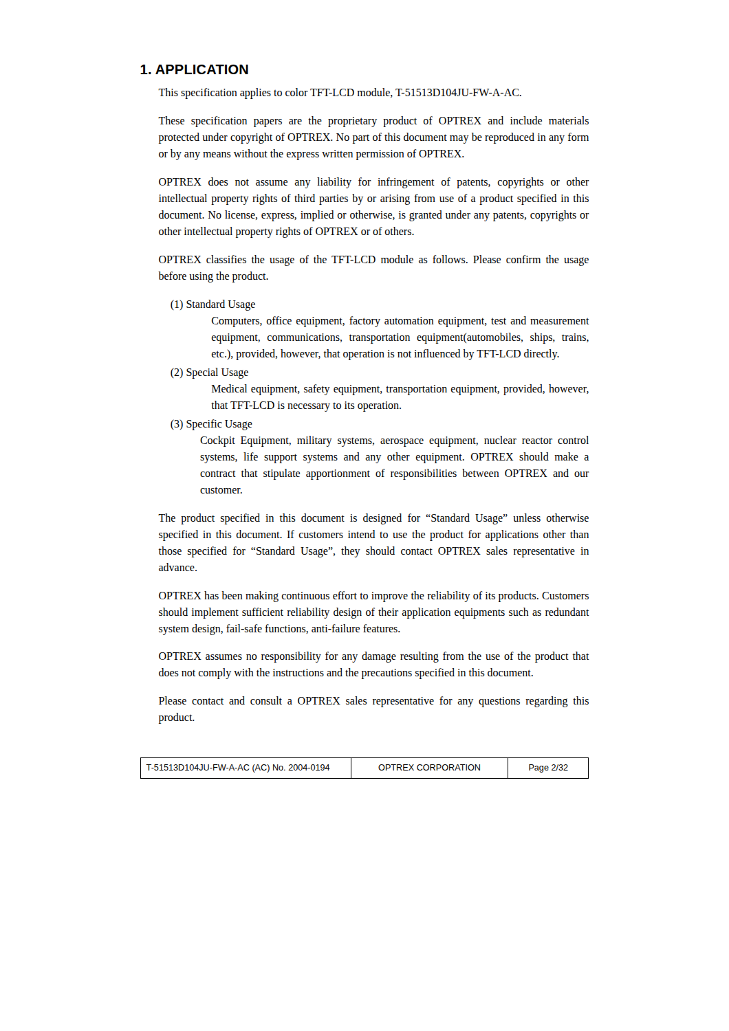1. APPLICATION
This specification applies to color TFT-LCD module, T-51513D104JU-FW-A-AC.
These specification papers are the proprietary product of OPTREX and include materials protected under copyright of OPTREX. No part of this document may be reproduced in any form or by any means without the express written permission of OPTREX.
OPTREX does not assume any liability for infringement of patents, copyrights or other intellectual property rights of third parties by or arising from use of a product specified in this document. No license, express, implied or otherwise, is granted under any patents, copyrights or other intellectual property rights of OPTREX or of others.
OPTREX classifies the usage of the TFT-LCD module as follows. Please confirm the usage before using the product.
(1) Standard Usage
Computers, office equipment, factory automation equipment, test and measurement equipment, communications, transportation equipment(automobiles, ships, trains, etc.), provided, however, that operation is not influenced by TFT-LCD directly.
(2) Special Usage
Medical equipment, safety equipment, transportation equipment, provided, however, that TFT-LCD is necessary to its operation.
(3) Specific Usage
Cockpit Equipment, military systems, aerospace equipment, nuclear reactor control systems, life support systems and any other equipment. OPTREX should make a contract that stipulate apportionment of responsibilities between OPTREX and our customer.
The product specified in this document is designed for “Standard Usage” unless otherwise specified in this document. If customers intend to use the product for applications other than those specified for “Standard Usage”, they should contact OPTREX sales representative in advance.
OPTREX has been making continuous effort to improve the reliability of its products. Customers should implement sufficient reliability design of their application equipments such as redundant system design, fail-safe functions, anti-failure features.
OPTREX assumes no responsibility for any damage resulting from the use of the product that does not comply with the instructions and the precautions specified in this document.
Please contact and consult a OPTREX sales representative for any questions regarding this product.
| T-51513D104JU-FW-A-AC (AC) No. 2004-0194 | OPTREX CORPORATION | Page 2/32 |